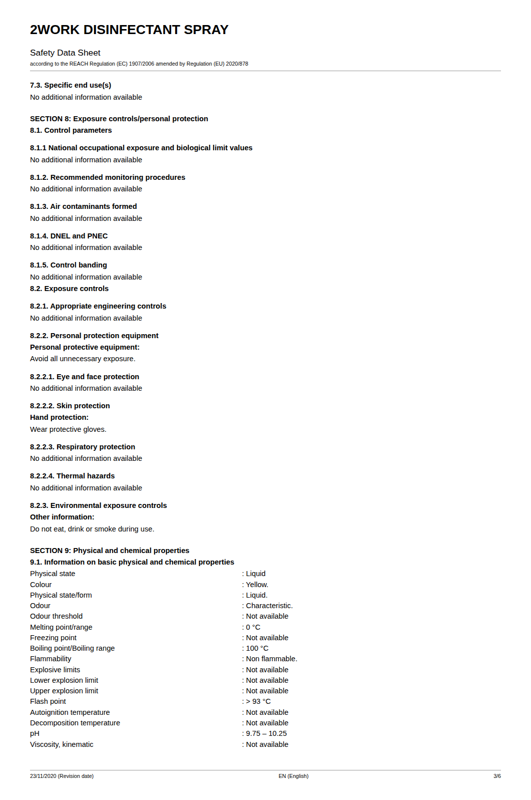2WORK DISINFECTANT SPRAY
Safety Data Sheet
according to the REACH Regulation (EC) 1907/2006 amended by Regulation (EU) 2020/878
7.3. Specific end use(s)
No additional information available
SECTION 8: Exposure controls/personal protection
8.1. Control parameters
8.1.1 National occupational exposure and biological limit values
No additional information available
8.1.2. Recommended monitoring procedures
No additional information available
8.1.3. Air contaminants formed
No additional information available
8.1.4. DNEL and PNEC
No additional information available
8.1.5. Control banding
No additional information available
8.2. Exposure controls
8.2.1. Appropriate engineering controls
No additional information available
8.2.2. Personal protection equipment
Personal protective equipment:
Avoid all unnecessary exposure.
8.2.2.1. Eye and face protection
No additional information available
8.2.2.2. Skin protection
Hand protection:
Wear protective gloves.
8.2.2.3. Respiratory protection
No additional information available
8.2.2.4. Thermal hazards
No additional information available
8.2.3. Environmental exposure controls
Other information:
Do not eat, drink or smoke during use.
SECTION 9: Physical and chemical properties
9.1. Information on basic physical and chemical properties
| Physical state | : Liquid |
| Colour | : Yellow. |
| Physical state/form | : Liquid. |
| Odour | : Characteristic. |
| Odour threshold | : Not available |
| Melting point/range | : 0 °C |
| Freezing point | : Not available |
| Boiling point/Boiling range | : 100 °C |
| Flammability | : Non flammable. |
| Explosive limits | : Not available |
| Lower explosion limit | : Not available |
| Upper explosion limit | : Not available |
| Flash point | : > 93 °C |
| Autoignition temperature | : Not available |
| Decomposition temperature | : Not available |
| pH | : 9.75 – 10.25 |
| Viscosity, kinematic | : Not available |
23/11/2020 (Revision date) EN (English) 3/6